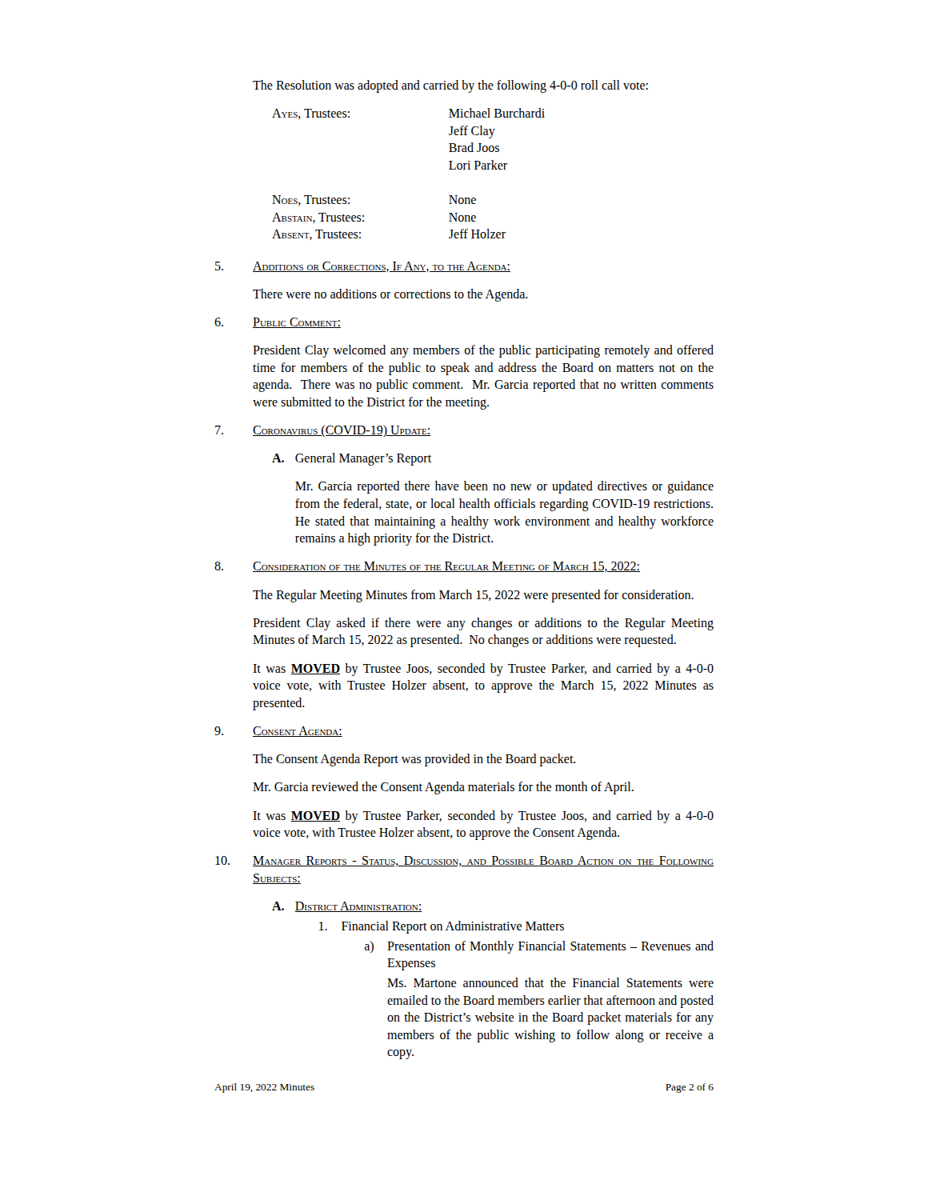The Resolution was adopted and carried by the following 4-0-0 roll call vote:
| Ayes , Trustees: | Michael Burchardi |
| | Jeff Clay |
| | Brad Joos |
| | Lori Parker |
| Noes , Trustees: | None |
| Abstain , Trustees: | None |
| Absent , Trustees: | Jeff Holzer |
5.
Additions or Corrections, If Any, to the Agenda:
There were no additions or corrections to the Agenda.
6.
Public Comment:
President Clay welcomed any members of the public participating remotely and offered time for members of the public to speak and address the Board on matters not on the agenda. There was no public comment. Mr. Garcia reported that no written comments were submitted to the District for the meeting.
7.
Coronavirus (COVID-19) Update:
A.
General Manager’s Report
Mr. Garcia reported there have been no new or updated directives or guidance from the federal, state, or local health officials regarding COVID-19 restrictions. He stated that maintaining a healthy work environment and healthy workforce remains a high priority for the District.
8.
Consideration of the Minutes of the Regular Meeting of March 15, 2022:
The Regular Meeting Minutes from March 15, 2022 were presented for consideration.
President Clay asked if there were any changes or additions to the Regular Meeting Minutes of March 15, 2022 as presented. No changes or additions were requested.
It was MOVED by Trustee Joos, seconded by Trustee Parker, and carried by a 4-0-0 voice vote, with Trustee Holzer absent, to approve the March 15, 2022 Minutes as presented.
9.
Consent Agenda:
The Consent Agenda Report was provided in the Board packet.
Mr. Garcia reviewed the Consent Agenda materials for the month of April.
It was MOVED by Trustee Parker, seconded by Trustee Joos, and carried by a 4-0-0 voice vote, with Trustee Holzer absent, to approve the Consent Agenda.
10.
Manager Reports - Status, Discussion, and Possible Board Action on the Following Subjects:
A.
District Administration:
1.
Financial Report on Administrative Matters
a)
Presentation of Monthly Financial Statements – Revenues and Expenses
Ms. Martone announced that the Financial Statements were emailed to the Board members earlier that afternoon and posted on the District’s website in the Board packet materials for any members of the public wishing to follow along or receive a copy.
April 19, 2022 Minutes Page 2 of 6